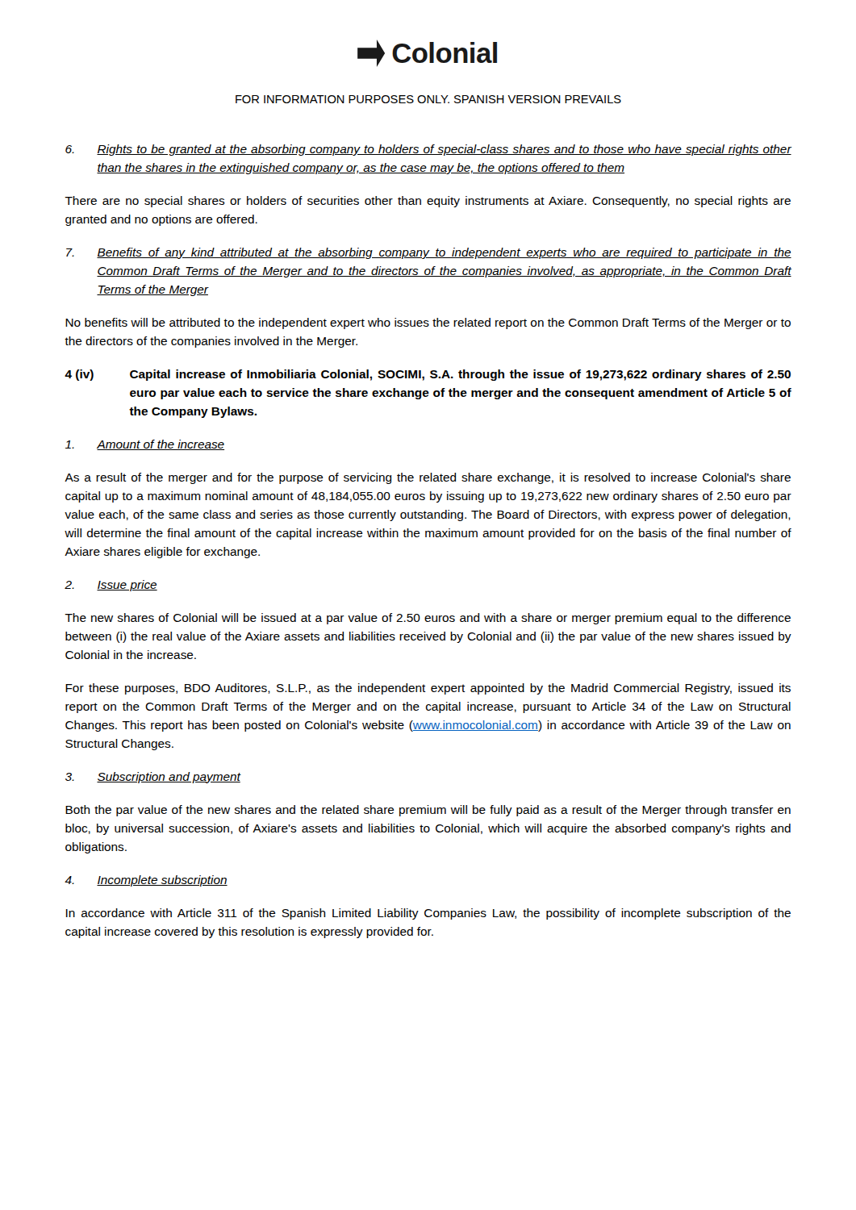Colonial
FOR INFORMATION PURPOSES ONLY. SPANISH VERSION PREVAILS
6.
Rights to be granted at the absorbing company to holders of special-class shares and to those who have special rights other than the shares in the extinguished company or, as the case may be, the options offered to them
There are no special shares or holders of securities other than equity instruments at Axiare. Consequently, no special rights are granted and no options are offered.
7.
Benefits of any kind attributed at the absorbing company to independent experts who are required to participate in the Common Draft Terms of the Merger and to the directors of the companies involved, as appropriate, in the Common Draft Terms of the Merger
No benefits will be attributed to the independent expert who issues the related report on the Common Draft Terms of the Merger or to the directors of the companies involved in the Merger.
4 (iv)
Capital increase of Inmobiliaria Colonial, SOCIMI, S.A. through the issue of 19,273,622 ordinary shares of 2.50 euro par value each to service the share exchange of the merger and the consequent amendment of Article 5 of the Company Bylaws.
1.
Amount of the increase
As a result of the merger and for the purpose of servicing the related share exchange, it is resolved to increase Colonial's share capital up to a maximum nominal amount of 48,184,055.00 euros by issuing up to 19,273,622 new ordinary shares of 2.50 euro par value each, of the same class and series as those currently outstanding. The Board of Directors, with express power of delegation, will determine the final amount of the capital increase within the maximum amount provided for on the basis of the final number of Axiare shares eligible for exchange.
2.
Issue price
The new shares of Colonial will be issued at a par value of 2.50 euros and with a share or merger premium equal to the difference between (i) the real value of the Axiare assets and liabilities received by Colonial and (ii) the par value of the new shares issued by Colonial in the increase.
For these purposes, BDO Auditores, S.L.P., as the independent expert appointed by the Madrid Commercial Registry, issued its report on the Common Draft Terms of the Merger and on the capital increase, pursuant to Article 34 of the Law on Structural Changes. This report has been posted on Colonial's website (www.inmocolonial.com) in accordance with Article 39 of the Law on Structural Changes.
3.
Subscription and payment
Both the par value of the new shares and the related share premium will be fully paid as a result of the Merger through transfer en bloc, by universal succession, of Axiare's assets and liabilities to Colonial, which will acquire the absorbed company's rights and obligations.
4.
Incomplete subscription
In accordance with Article 311 of the Spanish Limited Liability Companies Law, the possibility of incomplete subscription of the capital increase covered by this resolution is expressly provided for.